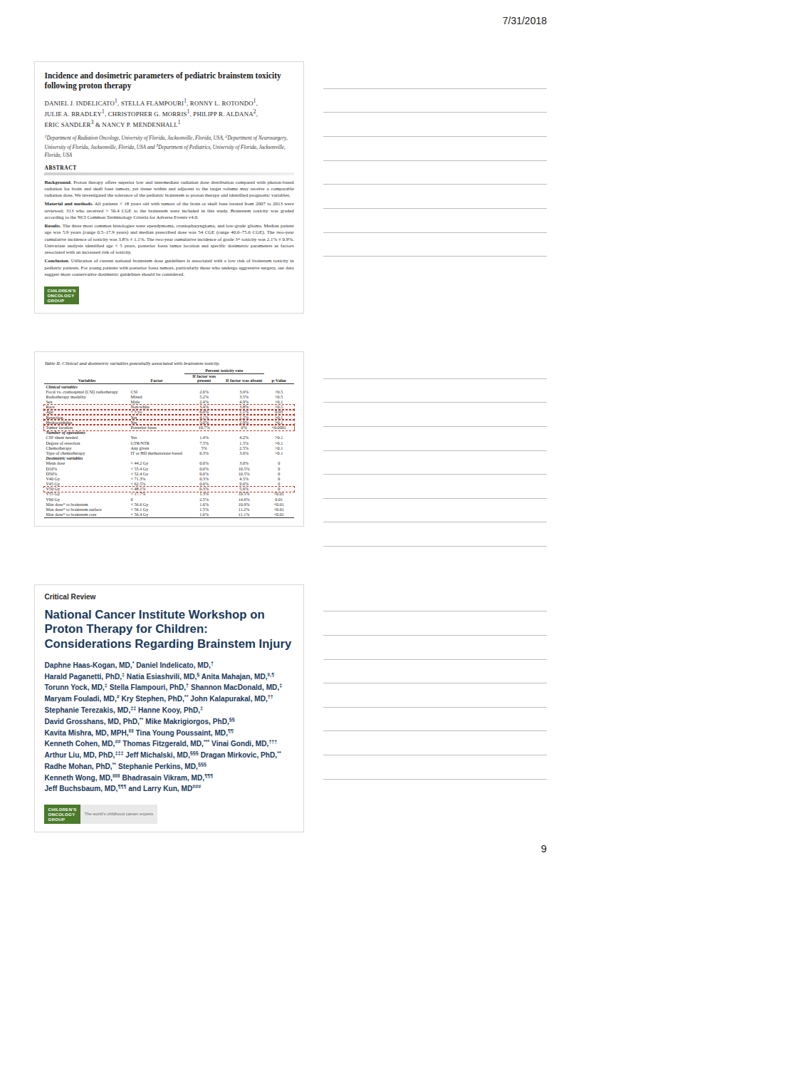7/31/2018
Incidence and dosimetric parameters of pediatric brainstem toxicity following proton therapy
DANIEL J. INDELICATO1, STELLA FLAMPOURI1, RONNY L. ROTONDO1,
JULIE A. BRADLEY1, CHRISTOPHER G. MORRIS1, PHILIPP R. ALDANA2,
ERIC SANDLER3 & NANCY P. MENDENHALL1
1Department of Radiation Oncology, University of Florida, Jacksonville, Florida, USA, 2Department of Neurosurgery, University of Florida, Jacksonville, Florida, USA and 3Department of Pediatrics, University of Florida, Jacksonville, Florida, USA
ABSTRACT
Background. Proton therapy offers superior low and intermediate radiation dose distribution compared with photon-based radiation for brain and skull base tumors, yet tissue within and adjacent to the target volume may receive a comparable radiation dose. We investigated the tolerance of the pediatric brainstem to proton therapy and identified prognostic variables.
Material and methods. All patients < 18 years old with tumors of the brain or skull base treated from 2007 to 2013 were reviewed; 313 who received > 50.4 CGE to the brainstem were included in this study. Brainstem toxicity was graded according to the NCI Common Terminology Criteria for Adverse Events v4.0.
Results. The three most common histologies were ependymoma, craniopharyngioma, and low-grade glioma. Median patient age was 5.9 years (range 0.5–17.9 years) and median prescribed dose was 54 CGE (range 40.6–75.6 CGE). The two-year cumulative incidence of toxicity was 3.8% ± 1.1%. The two-year cumulative incidence of grade 3+ toxicity was 2.1% ± 0.9%. Univariate analysis identified age < 5 years, posterior fossa tumor location and specific dosimetric parameters as factors associated with an increased risk of toxicity.
Conclusion. Utilization of current national brainstem dose guidelines is associated with a low risk of brainstem toxicity in pediatric patients. For young patients with posterior fossa tumors, particularly those who undergo aggressive surgery, our data suggest more conservative dosimetric guidelines should be considered.
CHILDREN'S
ONCOLOGY
GROUP
Table II. Clinical and dosimetric variables potentially associated with brainstem toxicity.
| Variables | Factor | Percent toxicity rate | p-Value |
| --- | --- | --- | --- |
| If factor was present | If factor was absent |
| Clinical variables |
| Focal vs. craniospinal (CSI) radiotherapy | CSI | 2.6% | 3.6% | >0.5 |
| Radiotherapy modality | Mixed | 5.2% | 3.5% | >0.5 |
| Sex | Male | 2.4% | 4.9% | >0.1 |
| Race | Non-white | 3.4% | 3.8% | >0.5 |
| Age | < 5 yo | 6.0% | 1.1% | 0.03 |
| Resection | Yes | 4.1% | 1.2% | >0.1 |
| Hydrocephalus | Yes | 5.0% | 2.9% | >0.1 |
| Tumor location | Posterior fossa | 10.7% | 0% | <0.0001 |
| Number of operations |
| CSF shunt needed | Yes | 1.4% | 4.2% | >0.1 |
| Degree of resection | GTR/NTR | 7.3% | 1.5% | >0.1 |
| Chemotherapy | Any given | 5% | 2.5% | >0.1 |
| Type of chemotherapy | IT or HD methotrexate-based | 6.3% | 3.6% | >0.1 |
| Dosimetric variables |
| Mean dose | < 44.2 Gy | 0.0% | 3.0% | 0 |
| D10% | < 55.4 Gy | 0.0% | 10.5% | 0 |
| D50% | < 52.4 Gy | 0.0% | 10.5% | 0 |
| V40 Gy | < 71.3% | 0.3% | 4.5% | 0 |
| V45 Gy | < 62.5% | 0.0% | 9.6% | 0 |
| V50 Gy | < 48.1% | 0.3% | 5.6% | 0 |
| V55 Gy | < 17.7% | 1.3% | 10.5% | <0.01 |
| V60 Gy | 0 | 2.5% | 14.6% | 0.01 |
| Max dose* to brainstem | < 56.6 Gy | 1.6% | 10.9% | <0.01 |
| Max dose* to brainstem surface | < 56.1 Gy | 1.5% | 11.2% | <0.01 |
| Max dose* to brainstem core | < 56.4 Gy | 1.6% | 11.1% | <0.01 |
Critical Review
National Cancer Institute Workshop on Proton Therapy for Children: Considerations Regarding Brainstem Injury
Daphne Haas-Kogan, MD,* Daniel Indelicato, MD,†
Harald Paganetti, PhD,‡ Natia Esiashvili, MD,§ Anita Mahajan, MD,‖,¶
Torunn Yock, MD,‡ Stella Flampouri, PhD,† Shannon MacDonald, MD,‡
Maryam Fouladi, MD,# Kry Stephen, PhD,** John Kalapurakal, MD,††
Stephanie Terezakis, MD,‡‡ Hanne Kooy, PhD,‡
David Grosshans, MD, PhD,** Mike Makrigiorgos, PhD,§§
Kavita Mishra, MD, MPH,‖‖ Tina Young Poussaint, MD,¶¶
Kenneth Cohen, MD,## Thomas Fitzgerald, MD,*** Vinai Gondi, MD,†††
Arthur Liu, MD, PhD,‡‡‡ Jeff Michalski, MD,§§§ Dragan Mirkovic, PhD,**
Radhe Mohan, PhD,** Stephanie Perkins, MD,§§§
Kenneth Wong, MD,‖‖‖ Bhadrasain Vikram, MD,¶¶¶
Jeff Buchsbaum, MD,¶¶¶ and Larry Kun, MD###
CHILDREN'S
ONCOLOGY
GROUP
The world's childhood cancer experts
9